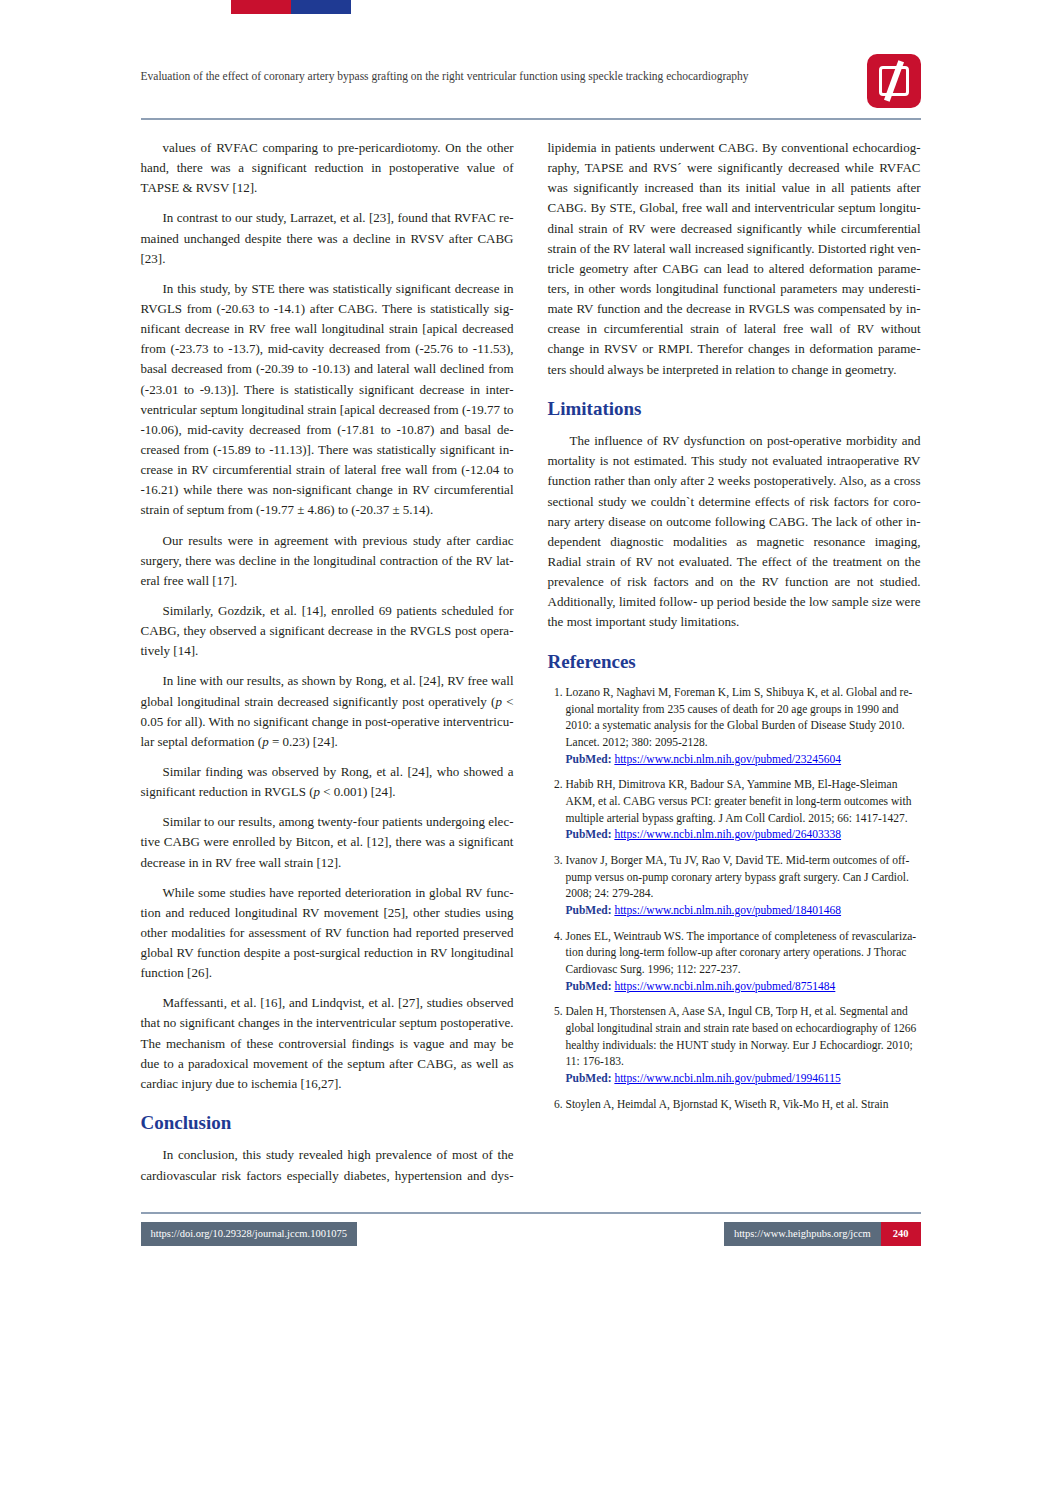Evaluation of the effect of coronary artery bypass grafting on the right ventricular function using speckle tracking echocardiography
values of RVFAC comparing to pre-pericardiotomy. On the other hand, there was a significant reduction in postoperative value of TAPSE & RVSV [12].
In contrast to our study, Larrazet, et al. [23], found that RVFAC remained unchanged despite there was a decline in RVSV after CABG [23].
In this study, by STE there was statistically significant decrease in RVGLS from (-20.63 to -14.1) after CABG. There is statistically significant decrease in RV free wall longitudinal strain [apical decreased from (-23.73 to -13.7), mid-cavity decreased from (-25.76 to -11.53), basal decreased from (-20.39 to -10.13) and lateral wall declined from (-23.01 to -9.13)]. There is statistically significant decrease in inter-ventricular septum longitudinal strain [apical decreased from (-19.77 to -10.06), mid-cavity decreased from (-17.81 to -10.87) and basal decreased from (-15.89 to -11.13)]. There was statistically significant increase in RV circumferential strain of lateral free wall from (-12.04 to -16.21) while there was non-significant change in RV circumferential strain of septum from (-19.77 ± 4.86) to (-20.37 ± 5.14).
Our results were in agreement with previous study after cardiac surgery, there was decline in the longitudinal contraction of the RV lateral free wall [17].
Similarly, Gozdzik, et al. [14], enrolled 69 patients scheduled for CABG, they observed a significant decrease in the RVGLS post operatively [14].
In line with our results, as shown by Rong, et al. [24], RV free wall global longitudinal strain decreased significantly post operatively (p < 0.05 for all). With no significant change in post-operative interventricular septal deformation (p = 0.23) [24].
Similar finding was observed by Rong, et al. [24], who showed a significant reduction in RVGLS (p < 0.001) [24].
Similar to our results, among twenty-four patients undergoing elective CABG were enrolled by Bitcon, et al. [12], there was a significant decrease in in RV free wall strain [12].
While some studies have reported deterioration in global RV function and reduced longitudinal RV movement [25], other studies using other modalities for assessment of RV function had reported preserved global RV function despite a post-surgical reduction in RV longitudinal function [26].
Maffessanti, et al. [16], and Lindqvist, et al. [27], studies observed that no significant changes in the interventricular septum postoperative. The mechanism of these controversial findings is vague and may be due to a paradoxical movement of the septum after CABG, as well as cardiac injury due to ischemia [16,27].
Conclusion
In conclusion, this study revealed high prevalence of most of the cardiovascular risk factors especially diabetes, hypertension and dyslipidemia in patients underwent CABG. By conventional echocardiography, TAPSE and RVS´ were significantly decreased while RVFAC was significantly increased than its initial value in all patients after CABG. By STE, Global, free wall and interventricular septum longitudinal strain of RV were decreased significantly while circumferential strain of the RV lateral wall increased significantly. Distorted right ventricle geometry after CABG can lead to altered deformation parameters, in other words longitudinal functional parameters may underestimate RV function and the decrease in RVGLS was compensated by increase in circumferential strain of lateral free wall of RV without change in RVSV or RMPI. Therefor changes in deformation parameters should always be interpreted in relation to change in geometry.
Limitations
The influence of RV dysfunction on post-operative morbidity and mortality is not estimated. This study not evaluated intraoperative RV function rather than only after 2 weeks postoperatively. Also, as a cross sectional study we couldn`t determine effects of risk factors for coronary artery disease on outcome following CABG. The lack of other independent diagnostic modalities as magnetic resonance imaging, Radial strain of RV not evaluated. The effect of the treatment on the prevalence of risk factors and on the RV function are not studied. Additionally, limited follow- up period beside the low sample size were the most important study limitations.
References
Lozano R, Naghavi M, Foreman K, Lim S, Shibuya K, et al. Global and regional mortality from 235 causes of death for 20 age groups in 1990 and 2010: a systematic analysis for the Global Burden of Disease Study 2010. Lancet. 2012; 380: 2095-2128.
PubMed: https://www.ncbi.nlm.nih.gov/pubmed/23245604
Habib RH, Dimitrova KR, Badour SA, Yammine MB, El-Hage-Sleiman AKM, et al. CABG versus PCI: greater benefit in long-term outcomes with multiple arterial bypass grafting. J Am Coll Cardiol. 2015; 66: 1417-1427.
PubMed: https://www.ncbi.nlm.nih.gov/pubmed/26403338
Ivanov J, Borger MA, Tu JV, Rao V, David TE. Mid-term outcomes of off-pump versus on-pump coronary artery bypass graft surgery. Can J Cardiol. 2008; 24: 279-284.
PubMed: https://www.ncbi.nlm.nih.gov/pubmed/18401468
Jones EL, Weintraub WS. The importance of completeness of revascularization during long-term follow-up after coronary artery operations. J Thorac Cardiovasc Surg. 1996; 112: 227-237.
PubMed: https://www.ncbi.nlm.nih.gov/pubmed/8751484
Dalen H, Thorstensen A, Aase SA, Ingul CB, Torp H, et al. Segmental and global longitudinal strain and strain rate based on echocardiography of 1266 healthy individuals: the HUNT study in Norway. Eur J Echocardiogr. 2010; 11: 176-183.
PubMed: https://www.ncbi.nlm.nih.gov/pubmed/19946115
Stoylen A, Heimdal A, Bjornstad K, Wiseth R, Vik-Mo H, et al. Strain
https://doi.org/10.29328/journal.jccm.1001075
https://www.heighpubs.org/jccm
240